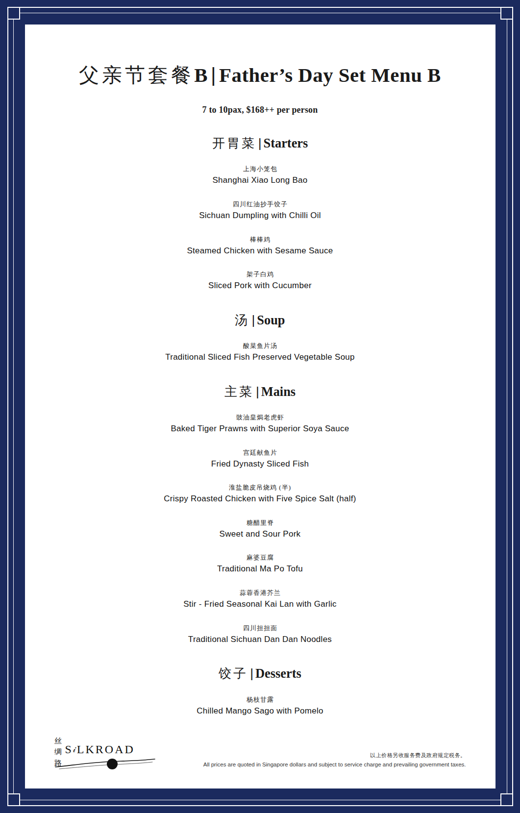父亲节套餐 B|Father’s Day Set Menu B
7 to 10pax, $168++ per person
开胃菜|Starters
上海小笼包 Shanghai Xiao Long Bao
四川红油抄手饺子 Sichuan Dumpling with Chilli Oil
棒棒鸡 Steamed Chicken with Sesame Sauce
架子白鸡 Sliced Pork with Cucumber
汤|Soup
酸菜鱼片汤 Traditional Sliced Fish Preserved Vegetable Soup
主菜|Mains
豉油皇焗老虎虾 Baked Tiger Prawns with Superior Soya Sauce
宫廷献鱼片 Fried Dynasty Sliced Fish
淮盐脆皮吊烧鸡 (半) Crispy Roasted Chicken with Five Spice Salt (half)
糖醋里脊 Sweet and Sour Pork
麻婆豆腐 Traditional Ma Po Tofu
蒜蓉香港芥兰 Stir - Fried Seasonal Kai Lan with Garlic
四川担担面 Traditional Sichuan Dan Dan Noodles
饺子|Desserts
杨枝甘露 Chilled Mango Sago with Pomelo
丝
绸
路
S𝒾 LKROAD
以上价格另收服务费及政府规定税务。
All prices are quoted in Singapore dollars and subject to service charge and prevailing government taxes.